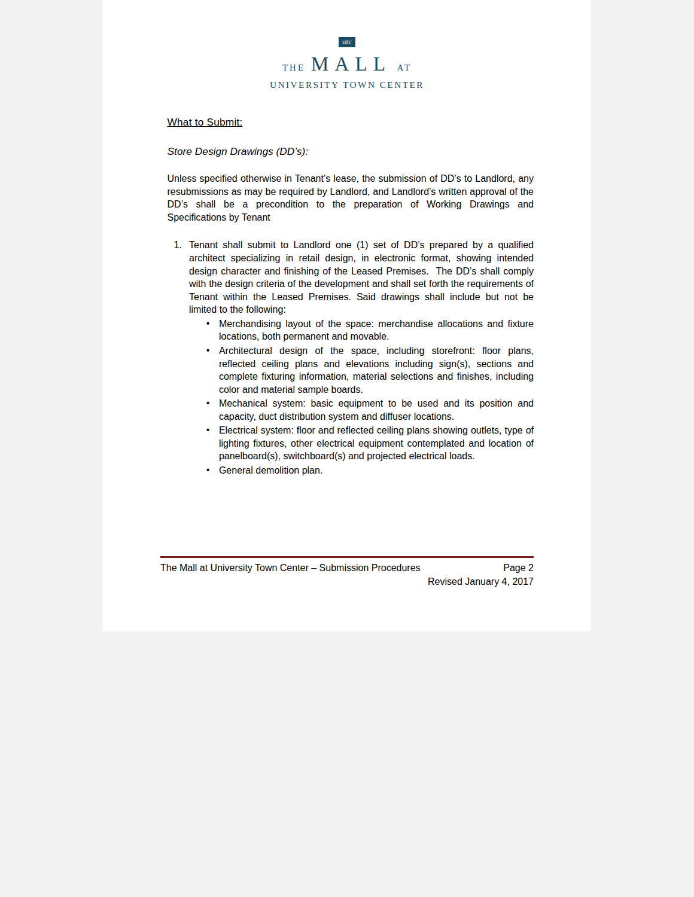utc
THE MALL AT
UNIVERSITY TOWN CENTER
What to Submit:
Store Design Drawings (DD’s):
Unless specified otherwise in Tenant’s lease, the submission of DD’s to Landlord, any resubmissions as may be required by Landlord, and Landlord’s written approval of the DD’s shall be a precondition to the preparation of Working Drawings and Specifications by Tenant
Tenant shall submit to Landlord one (1) set of DD’s prepared by a qualified architect specializing in retail design, in electronic format, showing intended design character and finishing of the Leased Premises. The DD’s shall comply with the design criteria of the development and shall set forth the requirements of Tenant within the Leased Premises. Said drawings shall include but not be limited to the following:
Merchandising layout of the space: merchandise allocations and fixture locations, both permanent and movable.
Architectural design of the space, including storefront: floor plans, reflected ceiling plans and elevations including sign(s), sections and complete fixturing information, material selections and finishes, including color and material sample boards.
Mechanical system: basic equipment to be used and its position and capacity, duct distribution system and diffuser locations.
Electrical system: floor and reflected ceiling plans showing outlets, type of lighting fixtures, other electrical equipment contemplated and location of panelboard(s), switchboard(s) and projected electrical loads.
General demolition plan.
The Mall at University Town Center – Submission Procedures Page 2
Revised January 4, 2017